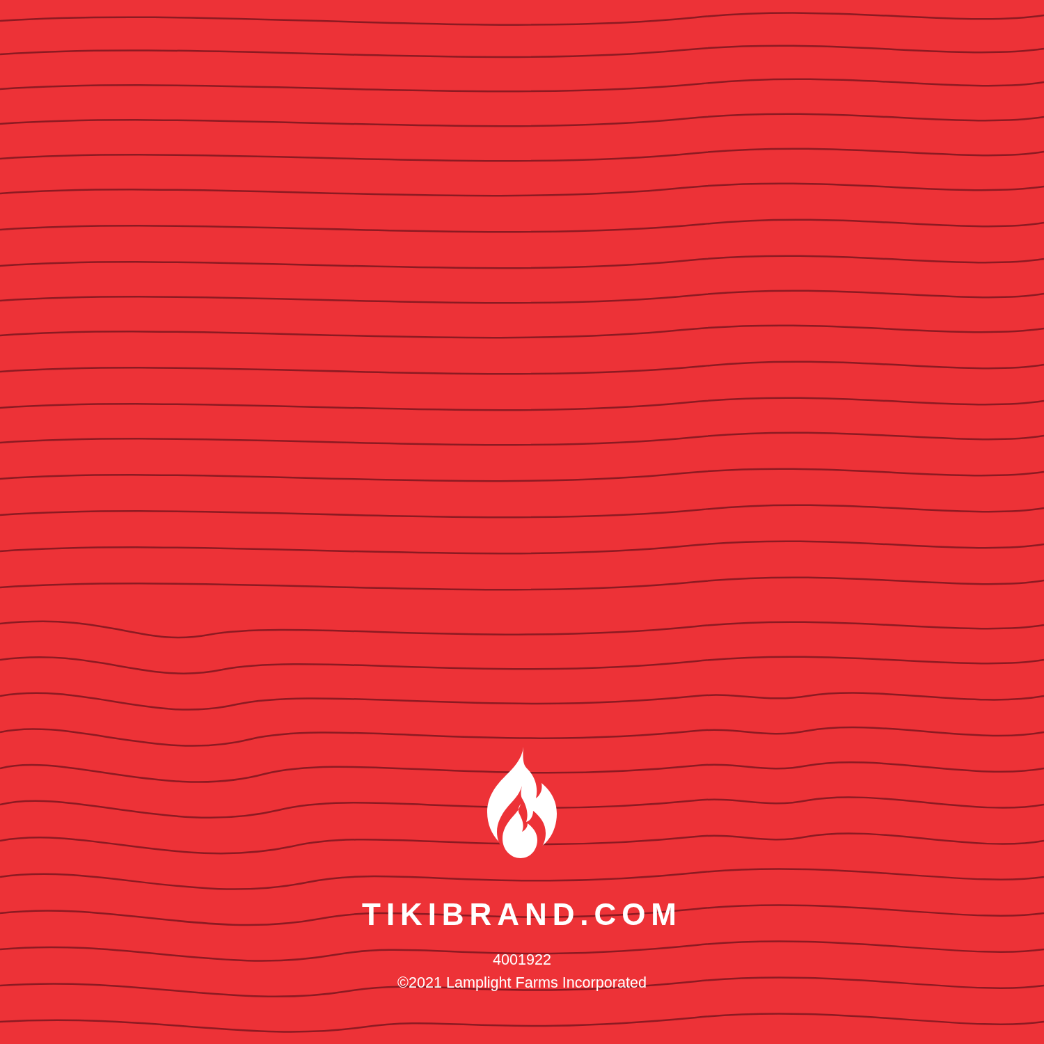TIKIBRAND.COM
4001922 ©2021 Lamplight Farms Incorporated